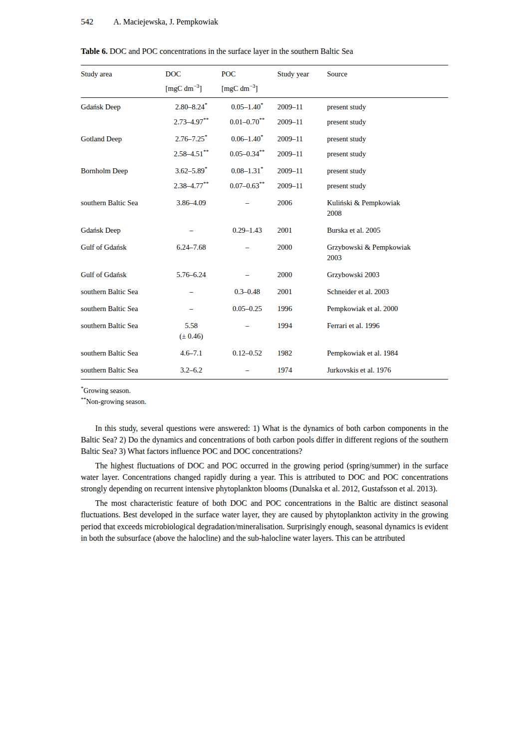542 A. Maciejewska, J. Pempkowiak
Table 6. DOC and POC concentrations in the surface layer in the southern Baltic Sea
| Study area | DOC | POC | Study year | Source |
| --- | --- | --- | --- | --- |
| | [mgC dm −3 ] | [mgC dm −3 ] | | |
| Gdańsk Deep | 2.80–8.24 * | 0.05–1.40 * | 2009–11 | present study |
| | 2.73–4.97 ** | 0.01–0.70 ** | 2009–11 | present study |
| Gotland Deep | 2.76–7.25 * | 0.06–1.40 * | 2009–11 | present study |
| | 2.58–4.51 ** | 0.05–0.34 ** | 2009–11 | present study |
| Bornholm Deep | 3.62–5.89 * | 0.08–1.31 * | 2009–11 | present study |
| | 2.38–4.77 ** | 0.07–0.63 ** | 2009–11 | present study |
| southern Baltic Sea | 3.86–4.09 | – | 2006 | Kuliński & Pempkowiak 2008 |
| Gdańsk Deep | – | 0.29–1.43 | 2001 | Burska et al. 2005 |
| Gulf of Gdańsk | 6.24–7.68 | – | 2000 | Grzybowski & Pempkowiak 2003 |
| Gulf of Gdańsk | 5.76–6.24 | – | 2000 | Grzybowski 2003 |
| southern Baltic Sea | – | 0.3–0.48 | 2001 | Schneider et al. 2003 |
| southern Baltic Sea | – | 0.05–0.25 | 1996 | Pempkowiak et al. 2000 |
| southern Baltic Sea | 5.58 (± 0.46) | – | 1994 | Ferrari et al. 1996 |
| southern Baltic Sea | 4.6–7.1 | 0.12–0.52 | 1982 | Pempkowiak et al. 1984 |
| southern Baltic Sea | 3.2–6.2 | – | 1974 | Jurkovskis et al. 1976 |
*Growing season.
**Non-growing season.
In this study, several questions were answered: 1) What is the dynamics of both carbon components in the Baltic Sea? 2) Do the dynamics and concentrations of both carbon pools differ in different regions of the southern Baltic Sea? 3) What factors influence POC and DOC concentrations?
The highest fluctuations of DOC and POC occurred in the growing period (spring/summer) in the surface water layer. Concentrations changed rapidly during a year. This is attributed to DOC and POC concentrations strongly depending on recurrent intensive phytoplankton blooms (Dunalska et al. 2012, Gustafsson et al. 2013).
The most characteristic feature of both DOC and POC concentrations in the Baltic are distinct seasonal fluctuations. Best developed in the surface water layer, they are caused by phytoplankton activity in the growing period that exceeds microbiological degradation/mineralisation. Surprisingly enough, seasonal dynamics is evident in both the subsurface (above the halocline) and the sub-halocline water layers. This can be attributed